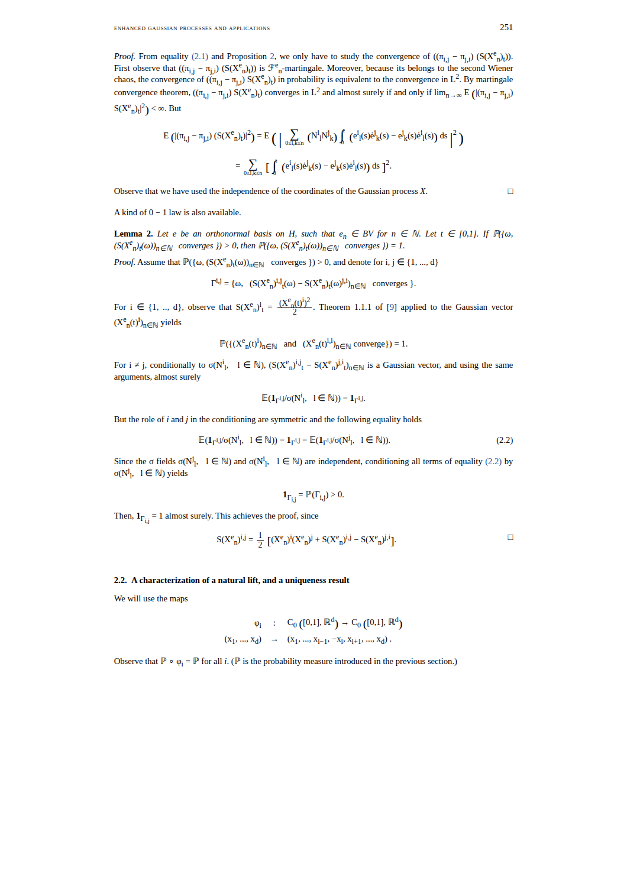enhanced gaussian processes and applications 251
Proof. From equality (2.1) and Proposition 2, we only have to study the convergence of ((πi,j − πj,i) (S(Xen)t)). First observe that ((πi,j − πj,i) (S(Xen)t)) is ℱen-martingale. Moreover, because its belongs to the second Wiener chaos, the convergence of ((πi,j − πj,i) S(Xen)t) in probability is equivalent to the convergence in L2. By martingale convergence theorem, ((πi,j − πj,i) S(Xen)t) converges in L2 and almost surely if and only if limn→∞ E (|(πi,j − πj,i) S(Xen)t|2) < ∞. But
E (|(πi,j − πj,i) (S(Xen)t)|2) = E ( | ∑0≤l,k≤n (NilNjk) ∫t 0 (eil(s)ėjk(s) − ejk(s)ėil(s)) ds |2 )
= ∑0≤l,k≤n [ ∫t 0 (eil(s)ėjk(s) − ejk(s)ėil(s)) ds ]2.
Observe that we have used the independence of the coordinates of the Gaussian process X. □
A kind of 0 − 1 law is also available.
Lemma 2. Let e be an orthonormal basis on H, such that en ∈ BV for n ∈ ℕ. Let t ∈ [0,1]. If ℙ({ω, (S(Xen)t(ω))n∈ℕ converges }) > 0, then ℙ({ω, (S(Xen)t(ω))n∈ℕ converges }) = 1.
Proof. Assume that ℙ({ω, (S(Xen)t(ω))n∈ℕ converges }) > 0, and denote for i, j ∈ {1, ..., d}
Γi,j = {ω, (S(Xen)i,jt(ω) − S(Xen)t(ω)j,i)n∈ℕ converges }.
For i ∈ {1, .., d}, observe that S(Xen)it = (Xen(t)i)22. Theorem 1.1.1 of [9] applied to the Gaussian vector (Xen(t)i)n∈ℕ yields
ℙ({(Xen(t)i)n∈ℕ and (Xen(t)i,i)n∈ℕ converge}) = 1.
For i ≠ j, conditionally to σ(Nil, l ∈ ℕ), (S(Xen)i,jt − S(Xen)j,it)n∈ℕ is a Gaussian vector, and using the same arguments, almost surely
𝔼(1Γi,j/σ(Nil, l ∈ ℕ)) = 1Γi,j.
But the role of i and j in the conditioning are symmetric and the following equality holds
𝔼(1Γi,j/σ(Nil, l ∈ ℕ)) = 1Γi,j = 𝔼(1Γi,j/σ(Njl, l ∈ ℕ)).
(2.2)
Since the σ fields σ(Njl, l ∈ ℕ) and σ(Nil, l ∈ ℕ) are independent, conditioning all terms of equality (2.2) by σ(Njl, l ∈ ℕ) yields
1Γi,j = ℙ(Γi,j) > 0.
Then, 1Γi,j = 1 almost surely. This achieves the proof, since
S(Xen)i,j = 12 [(Xen)i(Xen)j + S(Xen)i,j − S(Xen)j,i]. □
2.2. A characterization of a natural lift, and a uniqueness result
We will use the maps
| φ i | : | C 0 ( [0,1], ℝ d ) → C 0 ( [0,1], ℝ d ) |
| (x 1 , ..., x d ) | → | (x 1 , ..., x i−1 , −x i , x i+1 , ..., x d ) . |
Observe that ℙ ∘ φi = ℙ for all i. (ℙ is the probability measure introduced in the previous section.)